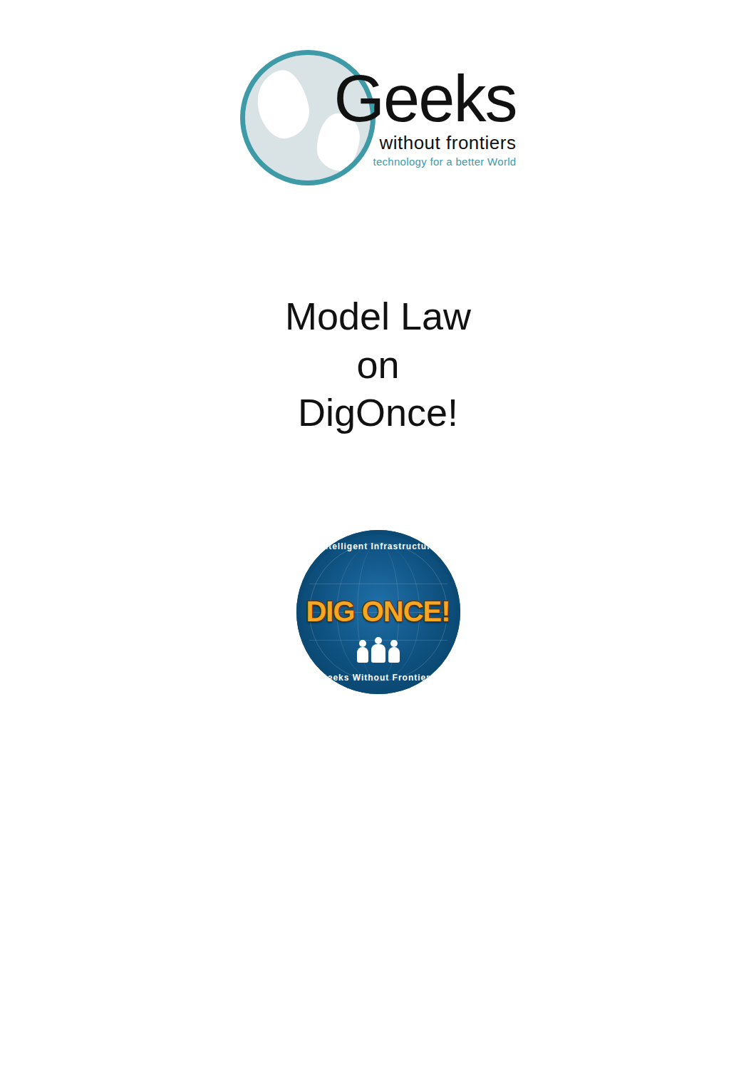Geeks
without frontiers
technology for a better World
Model Law on DigOnce!
Intelligent Infrastructure
DIG ONCE!
Geeks Without Frontiers